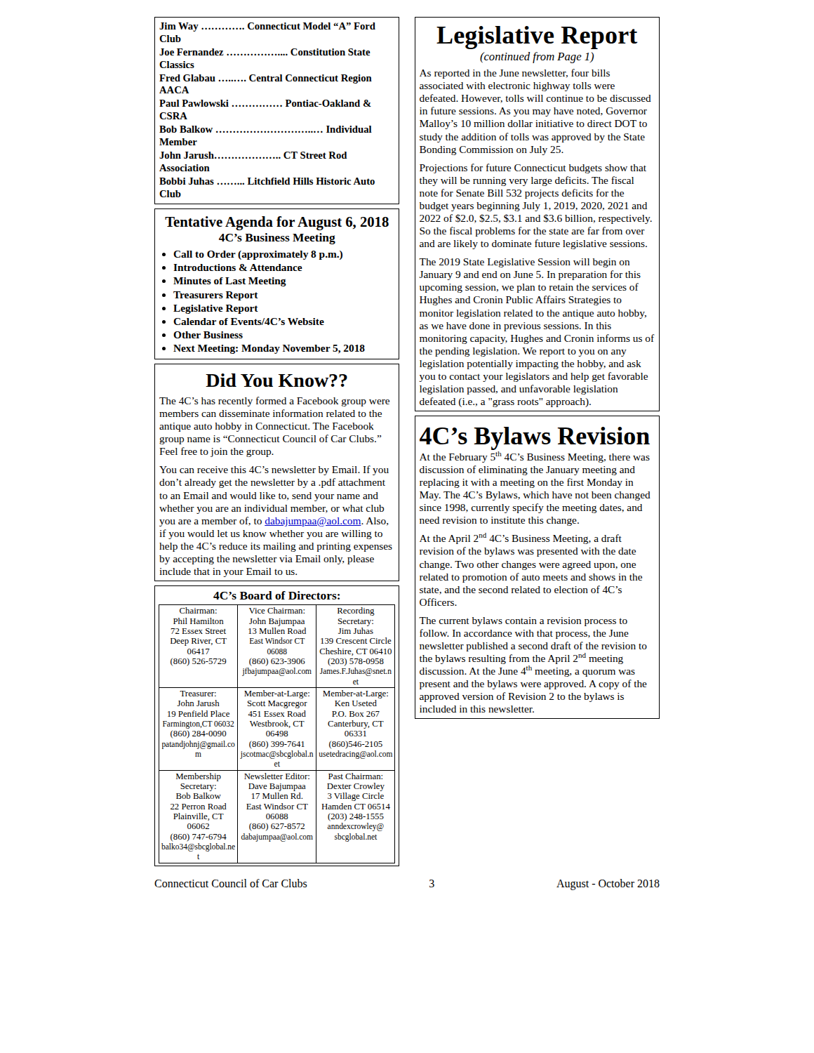Jim Way …………. Connecticut Model “A” Ford Club
Joe Fernandez …………….... Constitution State Classics
Fred Glabau …..…. Central Connecticut Region AACA
Paul Pawlowski …………… Pontiac-Oakland & CSRA
Bob Balkow ………………………..… Individual Member
John Jarush……………….. CT Street Rod Association
Bobbi Juhas ……... Litchfield Hills Historic Auto Club
Tentative Agenda for August 6, 2018
4C’s Business Meeting
Call to Order (approximately 8 p.m.)
Introductions & Attendance
Minutes of Last Meeting
Treasurers Report
Legislative Report
Calendar of Events/4C’s Website
Other Business
Next Meeting: Monday November 5, 2018
Did You Know??
The 4C’s has recently formed a Facebook group were members can disseminate information related to the antique auto hobby in Connecticut. The Facebook group name is “Connecticut Council of Car Clubs.” Feel free to join the group.
You can receive this 4C’s newsletter by Email. If you don’t already get the newsletter by a .pdf attachment to an Email and would like to, send your name and whether you are an individual member, or what club you are a member of, to dabajumpaa@aol.com. Also, if you would let us know whether you are willing to help the 4C’s reduce its mailing and printing expenses by accepting the newsletter via Email only, please include that in your Email to us.
4C’s Board of Directors:
| Chairman: Phil Hamilton 72 Essex Street Deep River, CT 06417 (860) 526-5729 | Vice Chairman: John Bajumpaa 13 Mullen Road East Windsor CT 06088 (860) 623-3906 jfbajumpaa@aol.com | Recording Secretary: Jim Juhas 139 Crescent Circle Cheshire, CT 06410 (203) 578-0958 James.F.Juhas@snet.net |
| Treasurer: John Jarush 19 Penfield Place Farmington,CT 06032 (860) 284-0090 patandjohnj@gmail.com | Member-at-Large: Scott Macgregor 451 Essex Road Westbrook, CT 06498 (860) 399-7641 jscotmac@sbcglobal.net | Member-at-Large: Ken Useted P.O. Box 267 Canterbury, CT 06331 (860)546-2105 usetedracing@aol.com |
| Membership Secretary: Bob Balkow 22 Perron Road Plainville, CT 06062 (860) 747-6794 balko34@sbcglobal.net | Newsletter Editor: Dave Bajumpaa 17 Mullen Rd. East Windsor CT 06088 (860) 627-8572 dabajumpaa@aol.com | Past Chairman: Dexter Crowley 3 Village Circle Hamden CT 06514 (203) 248-1555 anndexcrowley@ sbcglobal.net |
Legislative Report
(continued from Page 1)
As reported in the June newsletter, four bills associated with electronic highway tolls were defeated. However, tolls will continue to be discussed in future sessions. As you may have noted, Governor Malloy’s 10 million dollar initiative to direct DOT to study the addition of tolls was approved by the State Bonding Commission on July 25.
Projections for future Connecticut budgets show that they will be running very large deficits. The fiscal note for Senate Bill 532 projects deficits for the budget years beginning July 1, 2019, 2020, 2021 and 2022 of $2.0, $2.5, $3.1 and $3.6 billion, respectively. So the fiscal problems for the state are far from over and are likely to dominate future legislative sessions.
The 2019 State Legislative Session will begin on January 9 and end on June 5. In preparation for this upcoming session, we plan to retain the services of Hughes and Cronin Public Affairs Strategies to monitor legislation related to the antique auto hobby, as we have done in previous sessions. In this monitoring capacity, Hughes and Cronin informs us of the pending legislation. We report to you on any legislation potentially impacting the hobby, and ask you to contact your legislators and help get favorable legislation passed, and unfavorable legislation defeated (i.e., a "grass roots" approach).
4C’s Bylaws Revision
At the February 5th 4C’s Business Meeting, there was discussion of eliminating the January meeting and replacing it with a meeting on the first Monday in May. The 4C’s Bylaws, which have not been changed since 1998, currently specify the meeting dates, and need revision to institute this change.
At the April 2nd 4C’s Business Meeting, a draft revision of the bylaws was presented with the date change. Two other changes were agreed upon, one related to promotion of auto meets and shows in the state, and the second related to election of 4C’s Officers.
The current bylaws contain a revision process to follow. In accordance with that process, the June newsletter published a second draft of the revision to the bylaws resulting from the April 2nd meeting discussion. At the June 4th meeting, a quorum was present and the bylaws were approved. A copy of the approved version of Revision 2 to the bylaws is included in this newsletter.
Connecticut Council of Car Clubs
3
August - October 2018